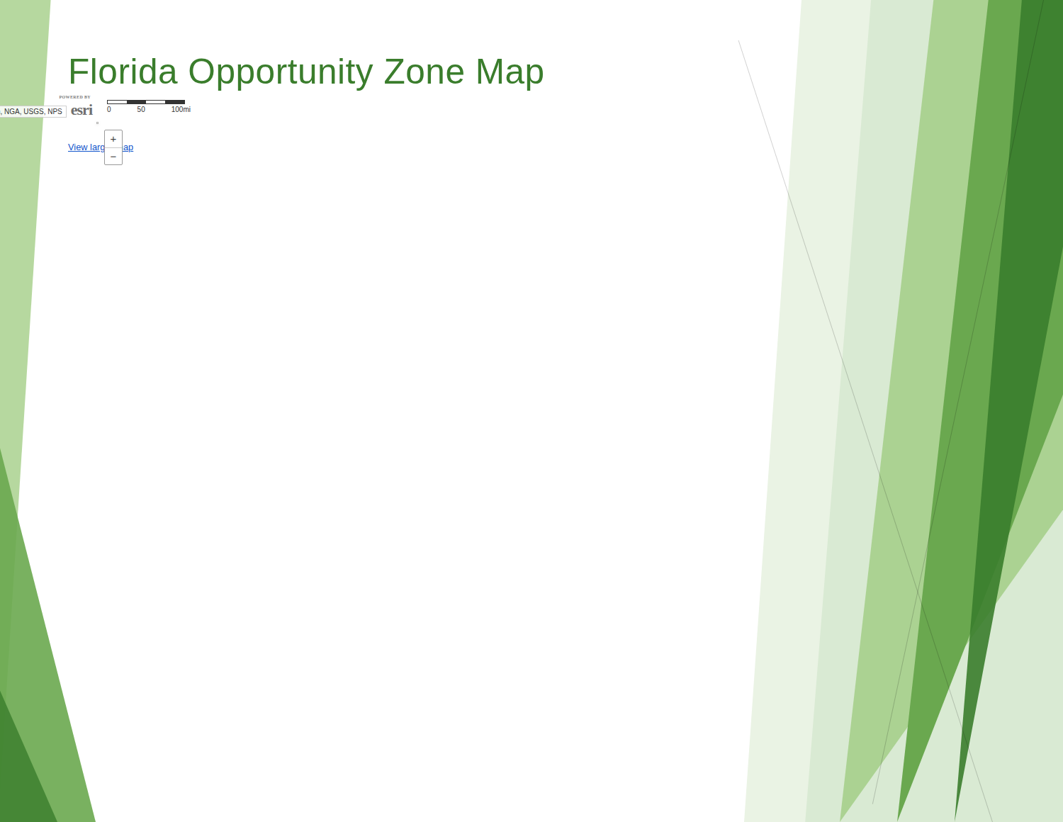Florida Opportunity Zone Map
+ −
050100mi
Esri, HERE, Garmin, NGA, USGS, NPS
esriPowered by
View larger map